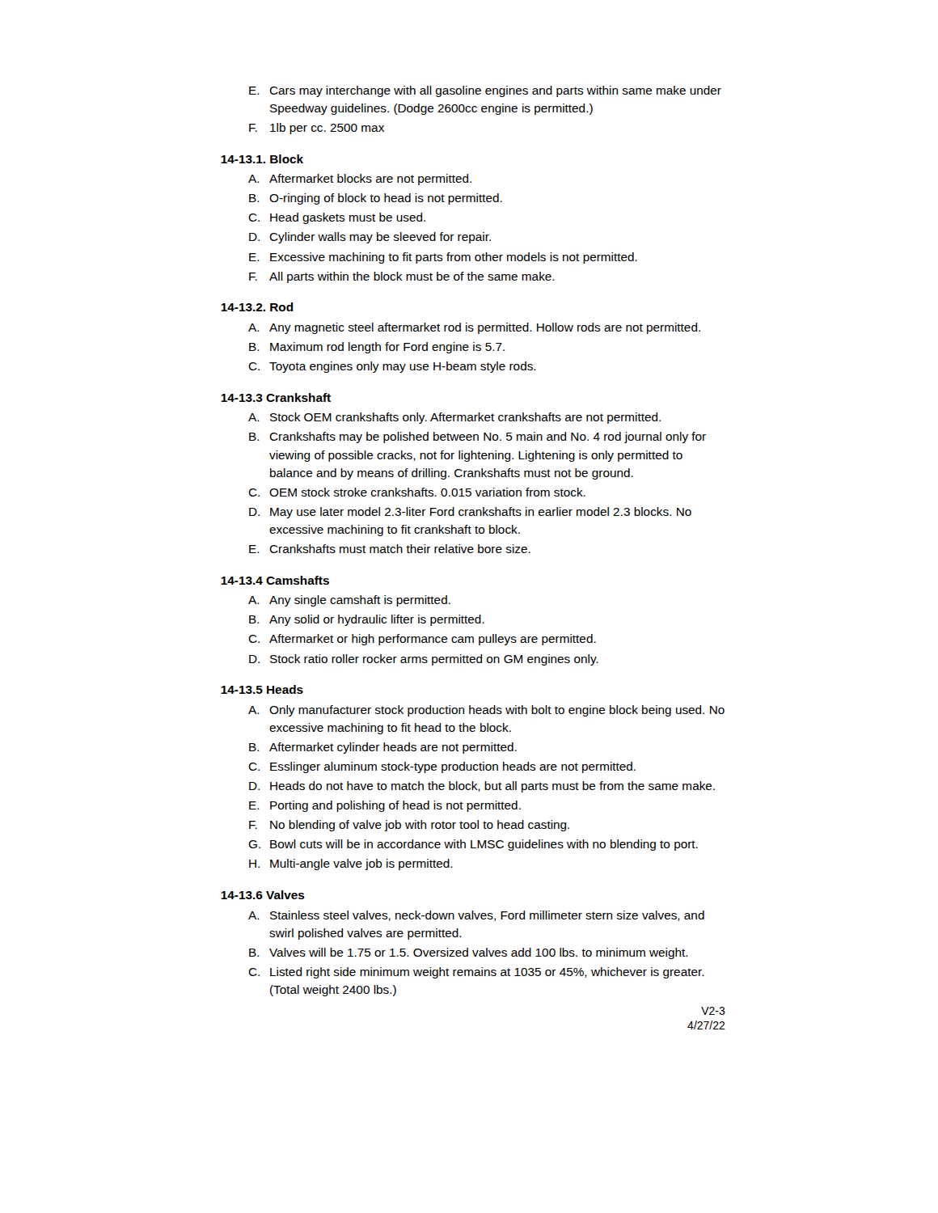E. Cars may interchange with all gasoline engines and parts within same make under Speedway guidelines. (Dodge 2600cc engine is permitted.)
F. 1lb per cc. 2500 max
14-13.1. Block
A. Aftermarket blocks are not permitted.
B. O-ringing of block to head is not permitted.
C. Head gaskets must be used.
D. Cylinder walls may be sleeved for repair.
E. Excessive machining to fit parts from other models is not permitted.
F. All parts within the block must be of the same make.
14-13.2. Rod
A. Any magnetic steel aftermarket rod is permitted. Hollow rods are not permitted.
B. Maximum rod length for Ford engine is 5.7.
C. Toyota engines only may use H-beam style rods.
14-13.3 Crankshaft
A. Stock OEM crankshafts only. Aftermarket crankshafts are not permitted.
B. Crankshafts may be polished between No. 5 main and No. 4 rod journal only for viewing of possible cracks, not for lightening. Lightening is only permitted to balance and by means of drilling. Crankshafts must not be ground.
C. OEM stock stroke crankshafts. 0.015 variation from stock.
D. May use later model 2.3-liter Ford crankshafts in earlier model 2.3 blocks. No excessive machining to fit crankshaft to block.
E. Crankshafts must match their relative bore size.
14-13.4 Camshafts
A. Any single camshaft is permitted.
B. Any solid or hydraulic lifter is permitted.
C. Aftermarket or high performance cam pulleys are permitted.
D. Stock ratio roller rocker arms permitted on GM engines only.
14-13.5 Heads
A. Only manufacturer stock production heads with bolt to engine block being used. No excessive machining to fit head to the block.
B. Aftermarket cylinder heads are not permitted.
C. Esslinger aluminum stock-type production heads are not permitted.
D. Heads do not have to match the block, but all parts must be from the same make.
E. Porting and polishing of head is not permitted.
F. No blending of valve job with rotor tool to head casting.
G. Bowl cuts will be in accordance with LMSC guidelines with no blending to port.
H. Multi-angle valve job is permitted.
14-13.6 Valves
A. Stainless steel valves, neck-down valves, Ford millimeter stern size valves, and swirl polished valves are permitted.
B. Valves will be 1.75 or 1.5. Oversized valves add 100 lbs. to minimum weight.
C. Listed right side minimum weight remains at 1035 or 45%, whichever is greater. (Total weight 2400 lbs.)
V2-3
4/27/22